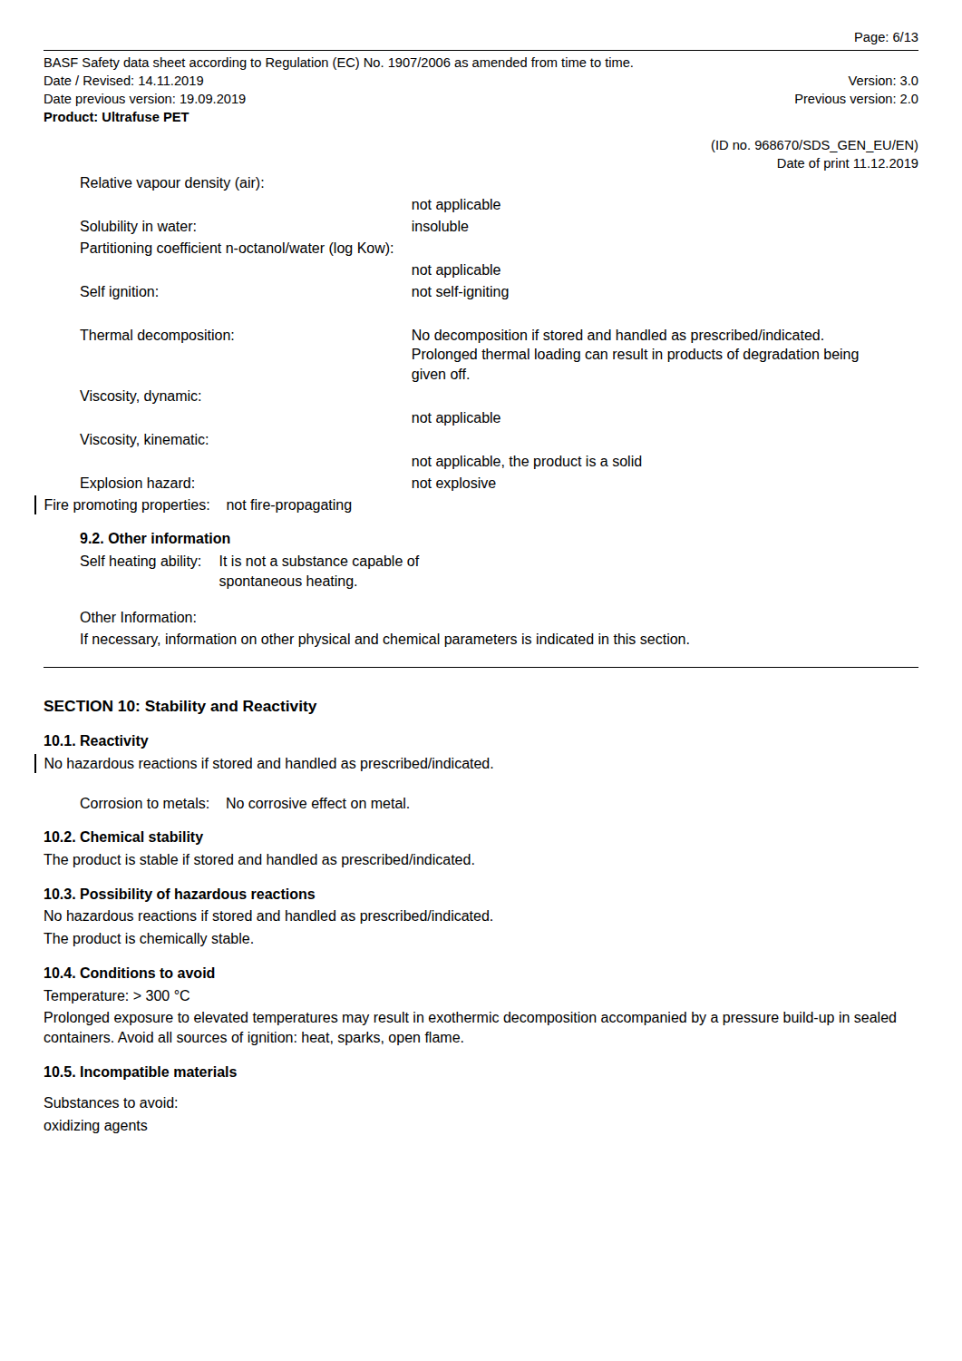Page: 6/13
BASF Safety data sheet according to Regulation (EC) No. 1907/2006 as amended from time to time.
Date / Revised: 14.11.2019 Version: 3.0
Date previous version: 19.09.2019 Previous version: 2.0
Product: Ultrafuse PET
(ID no. 968670/SDS_GEN_EU/EN)
Date of print 11.12.2019
| Relative vapour density (air): | |
| | not applicable |
| Solubility in water: | insoluble |
| Partitioning coefficient n-octanol/water (log Kow): | |
| | not applicable |
| Self ignition: | not self-igniting |
| Thermal decomposition: | No decomposition if stored and handled as prescribed/indicated. Prolonged thermal loading can result in products of degradation being given off. |
| Viscosity, dynamic: | |
| | not applicable |
| Viscosity, kinematic: | |
| | not applicable, the product is a solid |
| Explosion hazard: | not explosive |
Fire promoting properties: not fire-propagating
9.2. Other information
| Self heating ability: | It is not a substance capable of spontaneous heating. |
Other Information:
If necessary, information on other physical and chemical parameters is indicated in this section.
SECTION 10: Stability and Reactivity
10.1. Reactivity
No hazardous reactions if stored and handled as prescribed/indicated.
Corrosion to metals: No corrosive effect on metal.
10.2. Chemical stability
The product is stable if stored and handled as prescribed/indicated.
10.3. Possibility of hazardous reactions
No hazardous reactions if stored and handled as prescribed/indicated.
The product is chemically stable.
10.4. Conditions to avoid
Temperature: > 300 °C
Prolonged exposure to elevated temperatures may result in exothermic decomposition accompanied by a pressure build-up in sealed containers. Avoid all sources of ignition: heat, sparks, open flame.
10.5. Incompatible materials
Substances to avoid:
oxidizing agents